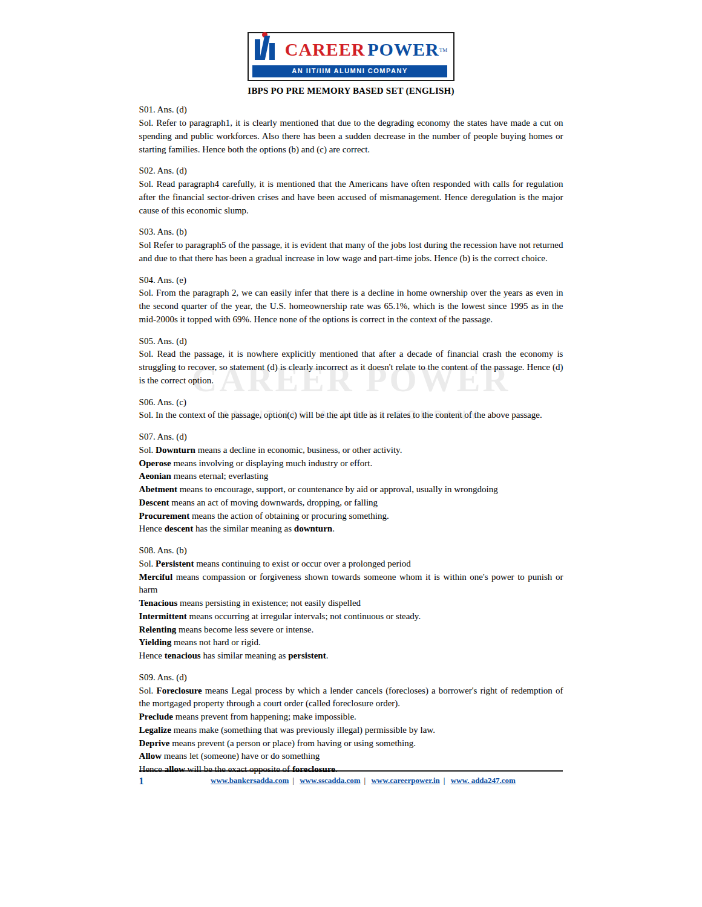CAREER POWER TM
AN IIT/IIM ALUMNI COMPANY
IBPS PO PRE MEMORY BASED SET (ENGLISH)
CAREER POWER
AN IIT/IIM ALUMNI COMPANY
S01. Ans. (d)
Sol. Refer to paragraph1, it is clearly mentioned that due to the degrading economy the states have made a cut on spending and public workforces. Also there has been a sudden decrease in the number of people buying homes or starting families. Hence both the options (b) and (c) are correct.
S02. Ans. (d)
Sol. Read paragraph4 carefully, it is mentioned that the Americans have often responded with calls for regulation after the financial sector-driven crises and have been accused of mismanagement. Hence deregulation is the major cause of this economic slump.
S03. Ans. (b)
Sol Refer to paragraph5 of the passage, it is evident that many of the jobs lost during the recession have not returned and due to that there has been a gradual increase in low wage and part-time jobs. Hence (b) is the correct choice.
S04. Ans. (e)
Sol. From the paragraph 2, we can easily infer that there is a decline in home ownership over the years as even in the second quarter of the year, the U.S. homeownership rate was 65.1%, which is the lowest since 1995 as in the mid-2000s it topped with 69%. Hence none of the options is correct in the context of the passage.
S05. Ans. (d)
Sol. Read the passage, it is nowhere explicitly mentioned that after a decade of financial crash the economy is struggling to recover, so statement (d) is clearly incorrect as it doesn't relate to the content of the passage. Hence (d) is the correct option.
S06. Ans. (c)
Sol. In the context of the passage, option(c) will be the apt title as it relates to the content of the above passage.
S07. Ans. (d)
Sol. Downturn means a decline in economic, business, or other activity.
Operose means involving or displaying much industry or effort.
Aeonian means eternal; everlasting
Abetment means to encourage, support, or countenance by aid or approval, usually in wrongdoing
Descent means an act of moving downwards, dropping, or falling
Procurement means the action of obtaining or procuring something.
Hence descent has the similar meaning as downturn.
S08. Ans. (b)
Sol. Persistent means continuing to exist or occur over a prolonged period
Merciful means compassion or forgiveness shown towards someone whom it is within one's power to punish or harm
Tenacious means persisting in existence; not easily dispelled
Intermittent means occurring at irregular intervals; not continuous or steady.
Relenting means become less severe or intense.
Yielding means not hard or rigid.
Hence tenacious has similar meaning as persistent.
S09. Ans. (d)
Sol. Foreclosure means Legal process by which a lender cancels (forecloses) a borrower's right of redemption of the mortgaged property through a court order (called foreclosure order).
Preclude means prevent from happening; make impossible.
Legalize means make (something that was previously illegal) permissible by law.
Deprive means prevent (a person or place) from having or using something.
Allow means let (someone) have or do something
Hence allow will be the exact opposite of foreclosure.
1
www.bankersadda.com| www.sscadda.com| www.careerpower.in| www. adda247.com